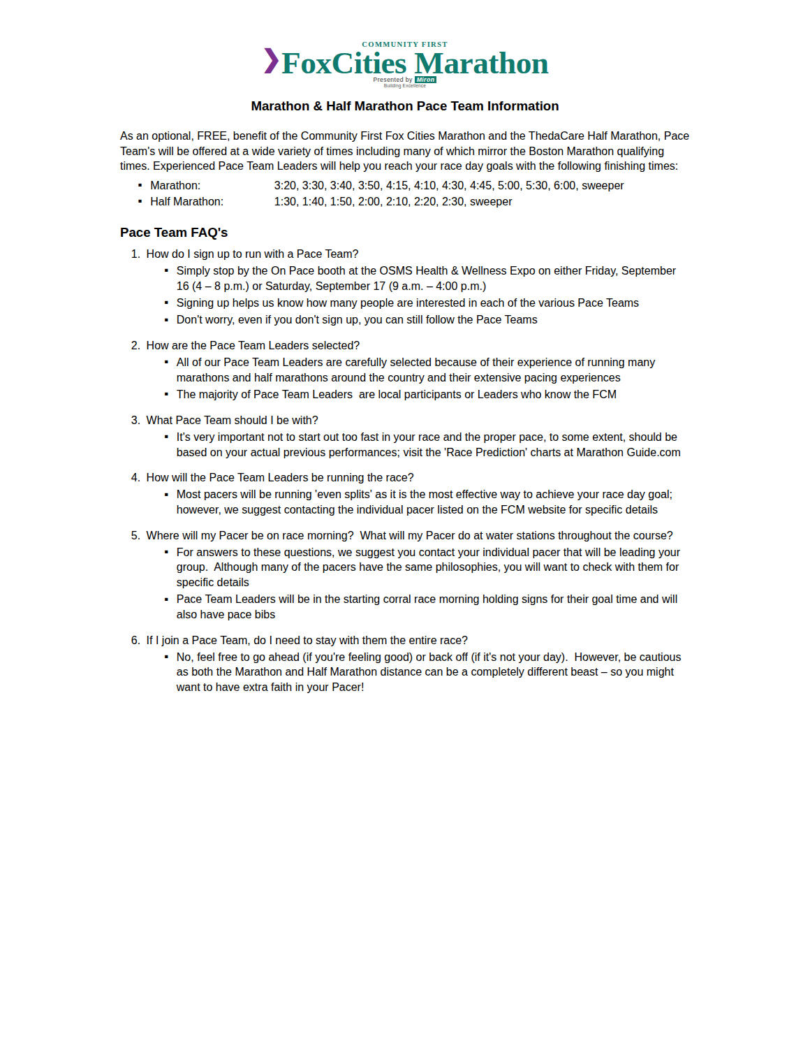Community First
❯FoxCities Marathon
Presented by Miron
Building Excellence
Marathon & Half Marathon Pace Team Information
As an optional, FREE, benefit of the Community First Fox Cities Marathon and the ThedaCare Half Marathon, Pace Team's will be offered at a wide variety of times including many of which mirror the Boston Marathon qualifying times. Experienced Pace Team Leaders will help you reach your race day goals with the following finishing times:
Marathon: 3:20, 3:30, 3:40, 3:50, 4:15, 4:10, 4:30, 4:45, 5:00, 5:30, 6:00, sweeper
Half Marathon: 1:30, 1:40, 1:50, 2:00, 2:10, 2:20, 2:30, sweeper
Pace Team FAQ's
How do I sign up to run with a Pace Team?
Simply stop by the On Pace booth at the OSMS Health & Wellness Expo on either Friday, September 16 (4 – 8 p.m.) or Saturday, September 17 (9 a.m. – 4:00 p.m.)
Signing up helps us know how many people are interested in each of the various Pace Teams
Don't worry, even if you don't sign up, you can still follow the Pace Teams
How are the Pace Team Leaders selected?
All of our Pace Team Leaders are carefully selected because of their experience of running many marathons and half marathons around the country and their extensive pacing experiences
The majority of Pace Team Leaders are local participants or Leaders who know the FCM
What Pace Team should I be with?
It's very important not to start out too fast in your race and the proper pace, to some extent, should be based on your actual previous performances; visit the 'Race Prediction' charts at Marathon Guide.com
How will the Pace Team Leaders be running the race?
Most pacers will be running 'even splits' as it is the most effective way to achieve your race day goal; however, we suggest contacting the individual pacer listed on the FCM website for specific details
Where will my Pacer be on race morning? What will my Pacer do at water stations throughout the course?
For answers to these questions, we suggest you contact your individual pacer that will be leading your group. Although many of the pacers have the same philosophies, you will want to check with them for specific details
Pace Team Leaders will be in the starting corral race morning holding signs for their goal time and will also have pace bibs
If I join a Pace Team, do I need to stay with them the entire race?
No, feel free to go ahead (if you're feeling good) or back off (if it's not your day). However, be cautious as both the Marathon and Half Marathon distance can be a completely different beast – so you might want to have extra faith in your Pacer!